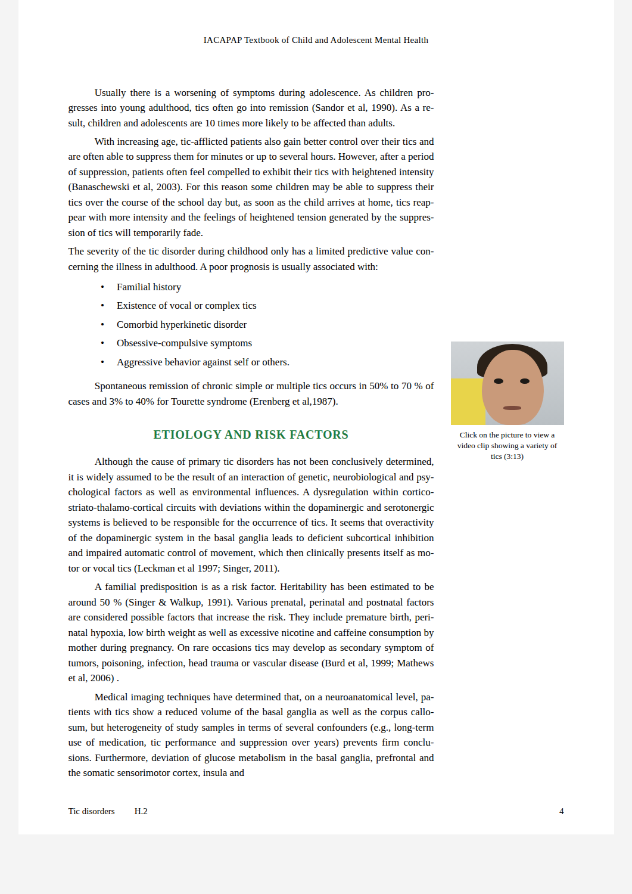IACAPAP Textbook of Child and Adolescent Mental Health
Usually there is a worsening of symptoms during adolescence. As children progresses into young adulthood, tics often go into remission (Sandor et al, 1990). As a result, children and adolescents are 10 times more likely to be affected than adults.
With increasing age, tic-afflicted patients also gain better control over their tics and are often able to suppress them for minutes or up to several hours. However, after a period of suppression, patients often feel compelled to exhibit their tics with heightened intensity (Banaschewski et al, 2003). For this reason some children may be able to suppress their tics over the course of the school day but, as soon as the child arrives at home, tics reappear with more intensity and the feelings of heightened tension generated by the suppression of tics will temporarily fade.
The severity of the tic disorder during childhood only has a limited predictive value concerning the illness in adulthood. A poor prognosis is usually associated with:
Familial history
Existence of vocal or complex tics
Comorbid hyperkinetic disorder
Obsessive-compulsive symptoms
Aggressive behavior against self or others.
Spontaneous remission of chronic simple or multiple tics occurs in 50% to 70 % of cases and 3% to 40% for Tourette syndrome (Erenberg et al,1987).
ETIOLOGY AND RISK FACTORS
Although the cause of primary tic disorders has not been conclusively determined, it is widely assumed to be the result of an interaction of genetic, neurobiological and psychological factors as well as environmental influences. A dysregulation within cortico-striato-thalamo-cortical circuits with deviations within the dopaminergic and serotonergic systems is believed to be responsible for the occurrence of tics. It seems that overactivity of the dopaminergic system in the basal ganglia leads to deficient subcortical inhibition and impaired automatic control of movement, which then clinically presents itself as motor or vocal tics (Leckman et al 1997; Singer, 2011).
A familial predisposition is as a risk factor. Heritability has been estimated to be around 50 % (Singer & Walkup, 1991). Various prenatal, perinatal and postnatal factors are considered possible factors that increase the risk. They include premature birth, perinatal hypoxia, low birth weight as well as excessive nicotine and caffeine consumption by mother during pregnancy. On rare occasions tics may develop as secondary symptom of tumors, poisoning, infection, head trauma or vascular disease (Burd et al, 1999; Mathews et al, 2006) .
Medical imaging techniques have determined that, on a neuroanatomical level, patients with tics show a reduced volume of the basal ganglia as well as the corpus callosum, but heterogeneity of study samples in terms of several confounders (e.g., long-term use of medication, tic performance and suppression over years) prevents firm conclusions. Furthermore, deviation of glucose metabolism in the basal ganglia, prefrontal and the somatic sensorimotor cortex, insula and
Click on the picture to view a video clip showing a variety of tics (3:13)
Tic disorders H.2
4